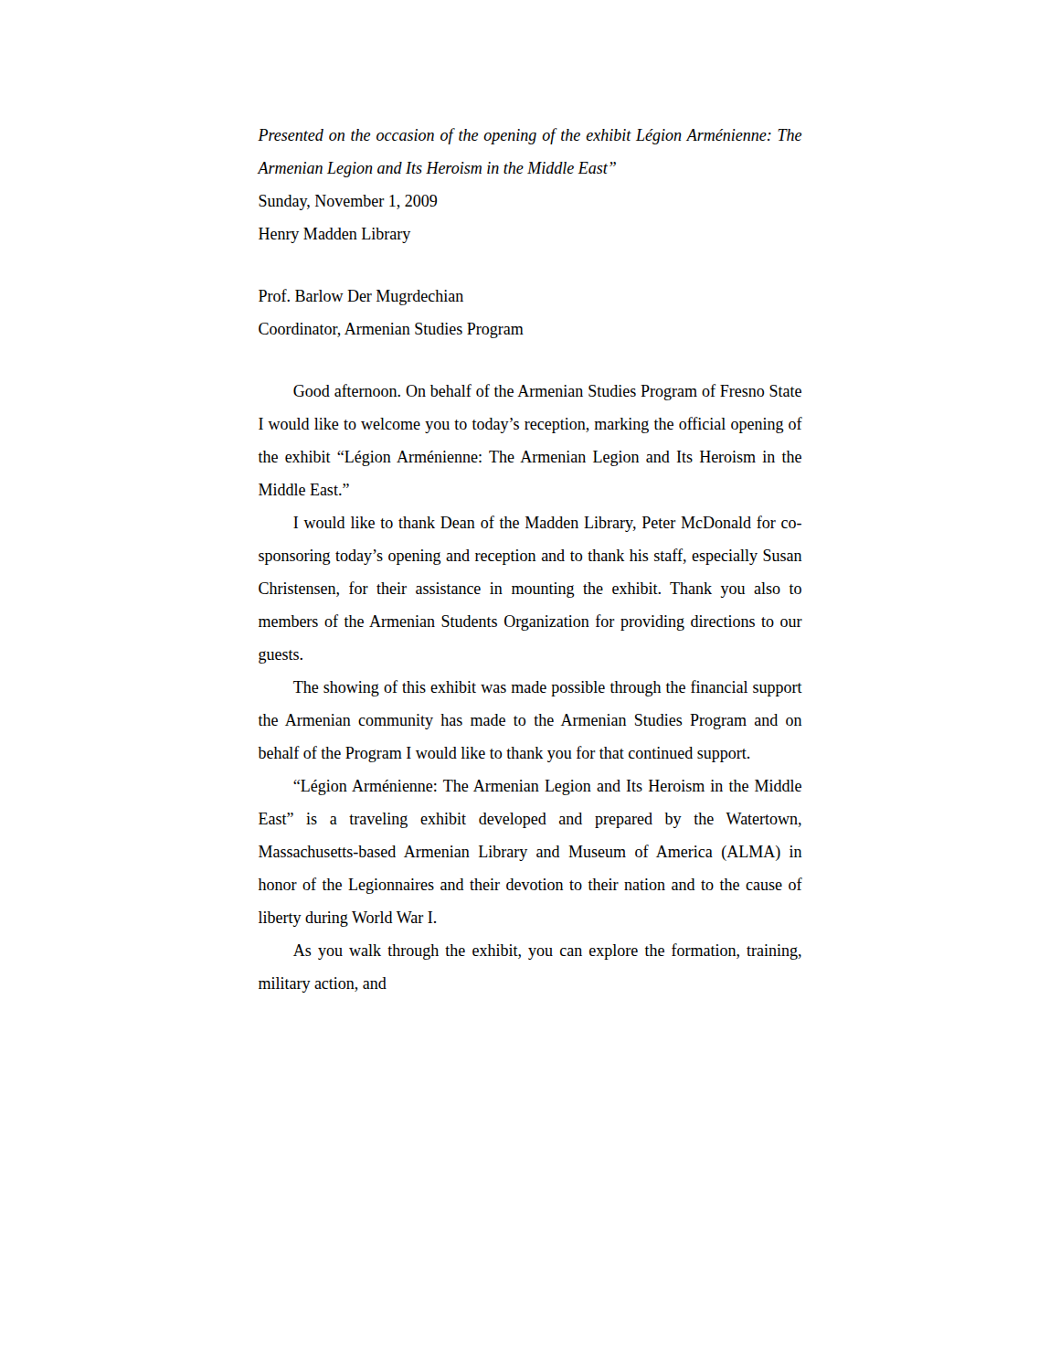Presented on the occasion of the opening of the exhibit Légion Arménienne: The Armenian Legion and Its Heroism in the Middle East”
Sunday, November 1, 2009
Henry Madden Library
Prof. Barlow Der Mugrdechian
Coordinator, Armenian Studies Program
Good afternoon. On behalf of the Armenian Studies Program of Fresno State I would like to welcome you to today’s reception, marking the official opening of the exhibit “Légion Arménienne: The Armenian Legion and Its Heroism in the Middle East.”
I would like to thank Dean of the Madden Library, Peter McDonald for co-sponsoring today’s opening and reception and to thank his staff, especially Susan Christensen, for their assistance in mounting the exhibit. Thank you also to members of the Armenian Students Organization for providing directions to our guests.
The showing of this exhibit was made possible through the financial support the Armenian community has made to the Armenian Studies Program and on behalf of the Program I would like to thank you for that continued support.
“Légion Arménienne: The Armenian Legion and Its Heroism in the Middle East” is a traveling exhibit developed and prepared by the Watertown, Massachusetts-based Armenian Library and Museum of America (ALMA) in honor of the Legionnaires and their devotion to their nation and to the cause of liberty during World War I.
As you walk through the exhibit, you can explore the formation, training, military action, and